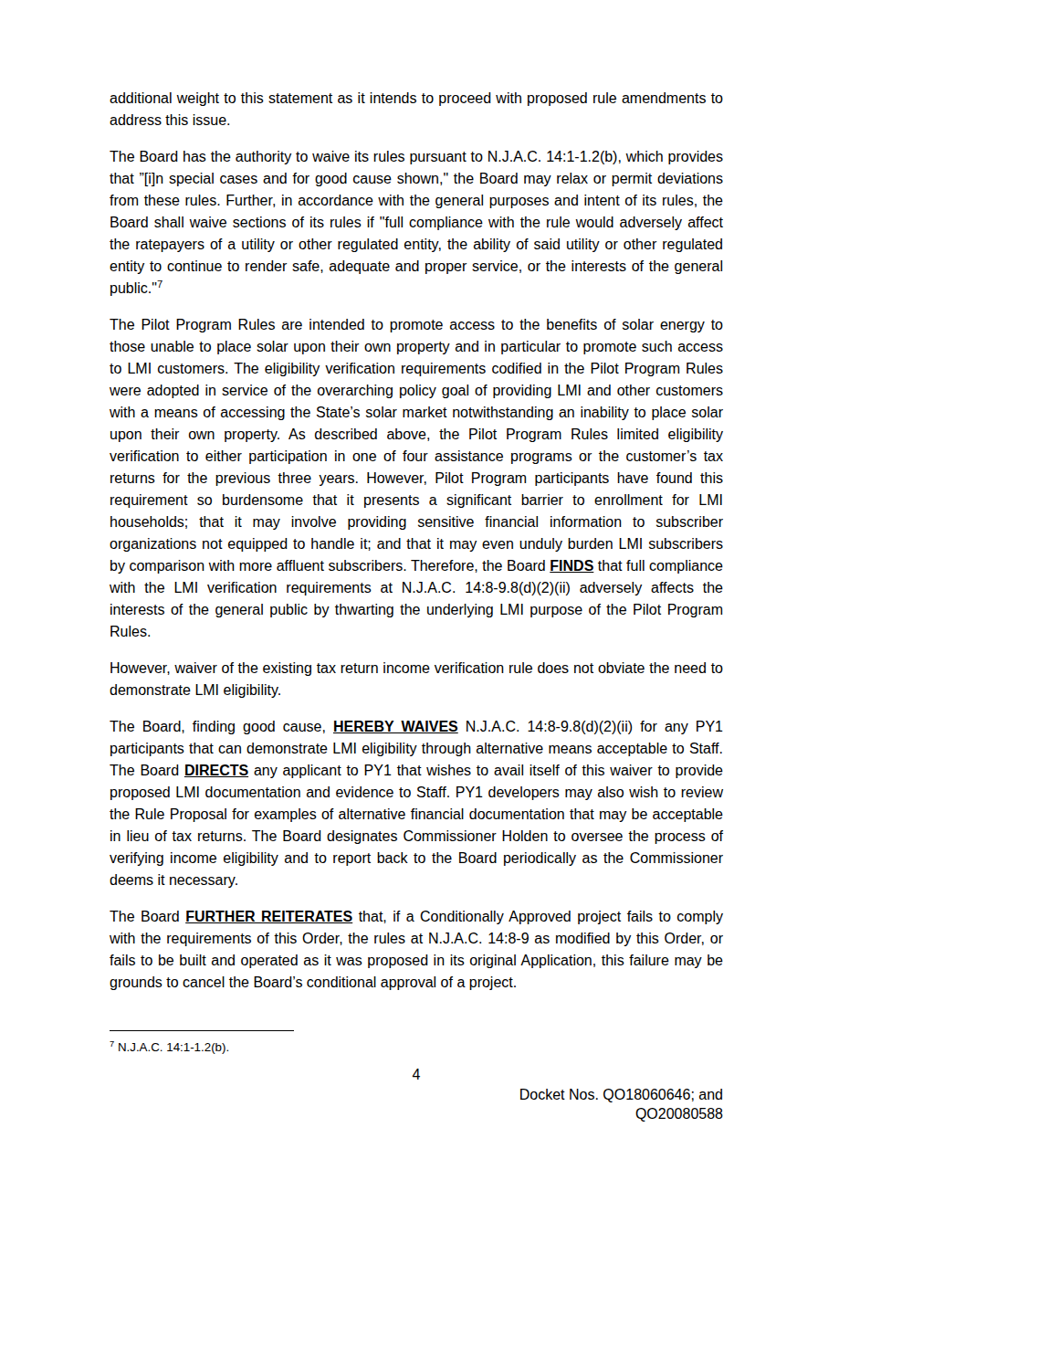additional weight to this statement as it intends to proceed with proposed rule amendments to address this issue.
The Board has the authority to waive its rules pursuant to N.J.A.C. 14:1-1.2(b), which provides that ”[i]n special cases and for good cause shown," the Board may relax or permit deviations from these rules. Further, in accordance with the general purposes and intent of its rules, the Board shall waive sections of its rules if "full compliance with the rule would adversely affect the ratepayers of a utility or other regulated entity, the ability of said utility or other regulated entity to continue to render safe, adequate and proper service, or the interests of the general public."7
The Pilot Program Rules are intended to promote access to the benefits of solar energy to those unable to place solar upon their own property and in particular to promote such access to LMI customers. The eligibility verification requirements codified in the Pilot Program Rules were adopted in service of the overarching policy goal of providing LMI and other customers with a means of accessing the State’s solar market notwithstanding an inability to place solar upon their own property. As described above, the Pilot Program Rules limited eligibility verification to either participation in one of four assistance programs or the customer’s tax returns for the previous three years. However, Pilot Program participants have found this requirement so burdensome that it presents a significant barrier to enrollment for LMI households; that it may involve providing sensitive financial information to subscriber organizations not equipped to handle it; and that it may even unduly burden LMI subscribers by comparison with more affluent subscribers. Therefore, the Board FINDS that full compliance with the LMI verification requirements at N.J.A.C. 14:8-9.8(d)(2)(ii) adversely affects the interests of the general public by thwarting the underlying LMI purpose of the Pilot Program Rules.
However, waiver of the existing tax return income verification rule does not obviate the need to demonstrate LMI eligibility.
The Board, finding good cause, HEREBY WAIVES N.J.A.C. 14:8-9.8(d)(2)(ii) for any PY1 participants that can demonstrate LMI eligibility through alternative means acceptable to Staff. The Board DIRECTS any applicant to PY1 that wishes to avail itself of this waiver to provide proposed LMI documentation and evidence to Staff. PY1 developers may also wish to review the Rule Proposal for examples of alternative financial documentation that may be acceptable in lieu of tax returns. The Board designates Commissioner Holden to oversee the process of verifying income eligibility and to report back to the Board periodically as the Commissioner deems it necessary.
The Board FURTHER REITERATES that, if a Conditionally Approved project fails to comply with the requirements of this Order, the rules at N.J.A.C. 14:8-9 as modified by this Order, or fails to be built and operated as it was proposed in its original Application, this failure may be grounds to cancel the Board’s conditional approval of a project.
7 N.J.A.C. 14:1-1.2(b).
4
Docket Nos. QO18060646; and
QO20080588